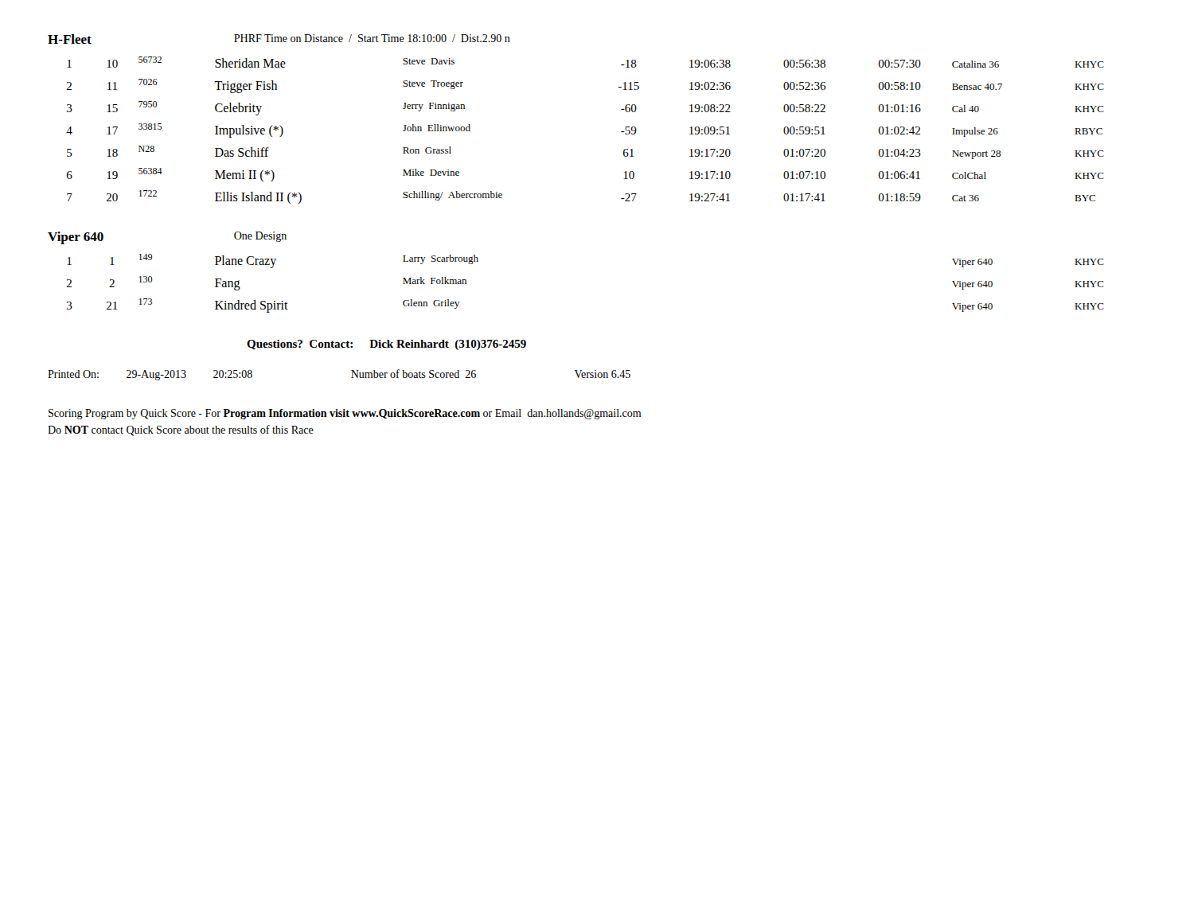H-Fleet PHRF Time on Distance / Start Time 18:10:00 / Dist.2.90 n
| 1 | 10 | 56732 | Sheridan Mae | Steve Davis | -18 | 19:06:38 | 00:56:38 | 00:57:30 | Catalina 36 | KHYC |
| 2 | 11 | 7026 | Trigger Fish | Steve Troeger | -115 | 19:02:36 | 00:52:36 | 00:58:10 | Bensac 40.7 | KHYC |
| 3 | 15 | 7950 | Celebrity | Jerry Finnigan | -60 | 19:08:22 | 00:58:22 | 01:01:16 | Cal 40 | KHYC |
| 4 | 17 | 33815 | Impulsive (*) | John Ellinwood | -59 | 19:09:51 | 00:59:51 | 01:02:42 | Impulse 26 | RBYC |
| 5 | 18 | N28 | Das Schiff | Ron Grassl | 61 | 19:17:20 | 01:07:20 | 01:04:23 | Newport 28 | KHYC |
| 6 | 19 | 56384 | Memi II (*) | Mike Devine | 10 | 19:17:10 | 01:07:10 | 01:06:41 | ColChal | KHYC |
| 7 | 20 | 1722 | Ellis Island II (*) | Schilling/ Abercrombie | -27 | 19:27:41 | 01:17:41 | 01:18:59 | Cat 36 | BYC |
Viper 640 One Design
| 1 | 1 | 149 | Plane Crazy | Larry Scarbrough | | | | | Viper 640 | KHYC |
| 2 | 2 | 130 | Fang | Mark Folkman | | | | | Viper 640 | KHYC |
| 3 | 21 | 173 | Kindred Spirit | Glenn Griley | | | | | Viper 640 | KHYC |
Questions? Contact:Dick Reinhardt (310)376-2459
Printed On: 29-Aug-2013 20:25:08 Number of boats Scored 26 Version 6.45
Scoring Program by Quick Score - For Program Information visit www.QuickScoreRace.com or Email dan.hollands@gmail.com
Do NOT contact Quick Score about the results of this Race